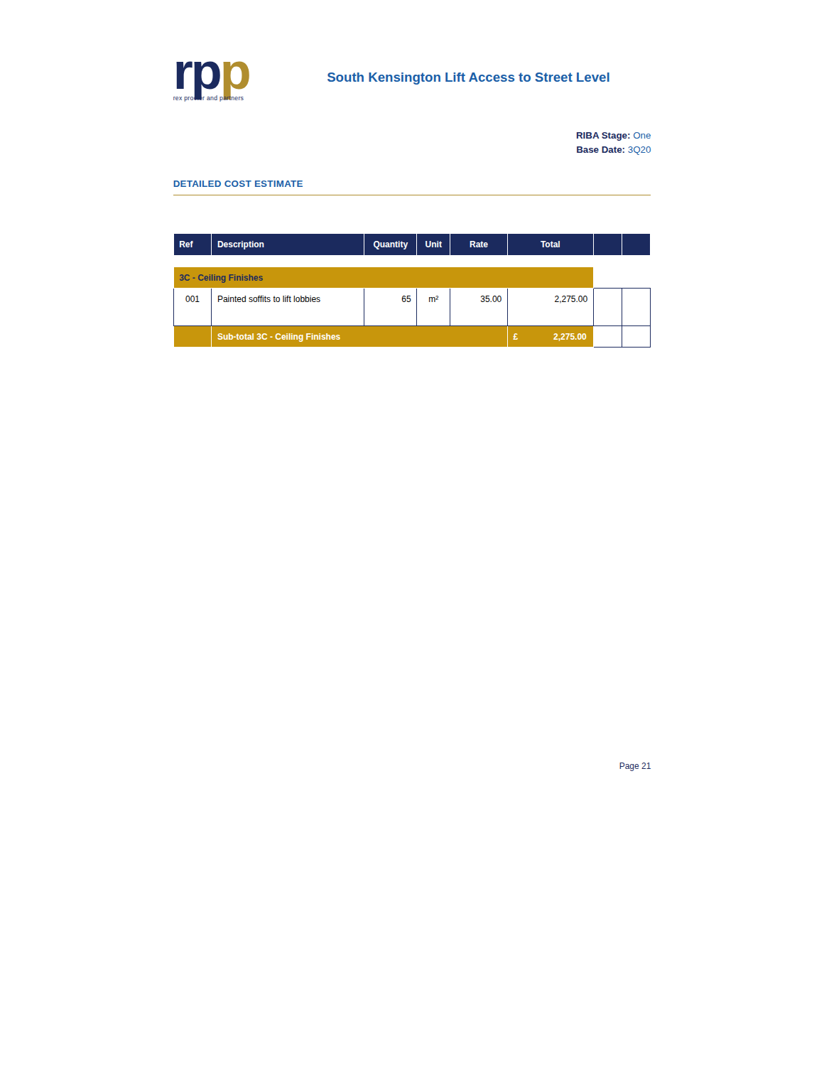rpp
rex procter and partners
South Kensington Lift Access to Street Level
RIBA Stage: One
Base Date: 3Q20
DETAILED COST ESTIMATE
| Ref | Description | Quantity | Unit | Rate | Total | | |
| --- | --- | --- | --- | --- | --- | --- | --- |
| 3C - Ceiling Finishes | | |
| 001 | Painted soffits to lift lobbies | 65 | m² | 35.00 | 2,275.00 | | |
| | Sub-total 3C - Ceiling Finishes | £ 2,275.00 | | |
Page 21